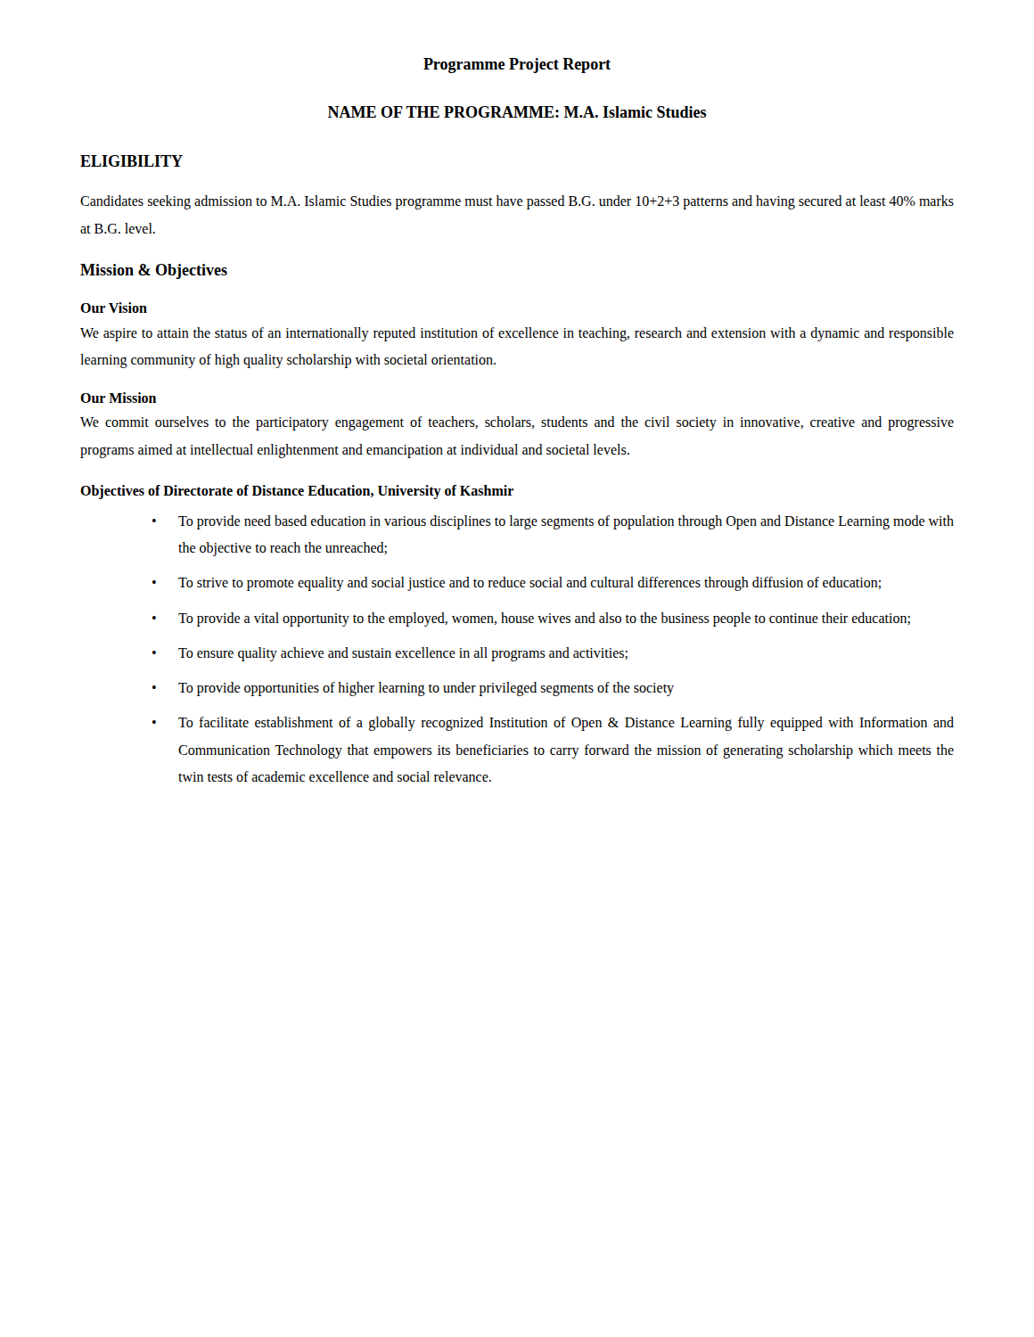Programme Project Report
NAME OF THE PROGRAMME: M.A. Islamic Studies
ELIGIBILITY
Candidates seeking admission to M.A. Islamic Studies programme must have passed B.G. under 10+2+3 patterns and having secured at least 40% marks at B.G. level.
Mission & Objectives
Our Vision
We aspire to attain the status of an internationally reputed institution of excellence in teaching, research and extension with a dynamic and responsible learning community of high quality scholarship with societal orientation.
Our Mission
We commit ourselves to the participatory engagement of teachers, scholars, students and the civil society in innovative, creative and progressive programs aimed at intellectual enlightenment and emancipation at individual and societal levels.
Objectives of Directorate of Distance Education, University of Kashmir
To provide need based education in various disciplines to large segments of population through Open and Distance Learning mode with the objective to reach the unreached;
To strive to promote equality and social justice and to reduce social and cultural differences through diffusion of education;
To provide a vital opportunity to the employed, women, house wives and also to the business people to continue their education;
To ensure quality achieve and sustain excellence in all programs and activities;
To provide opportunities of higher learning to under privileged segments of the society
To facilitate establishment of a globally recognized Institution of Open & Distance Learning fully equipped with Information and Communication Technology that empowers its beneficiaries to carry forward the mission of generating scholarship which meets the twin tests of academic excellence and social relevance.